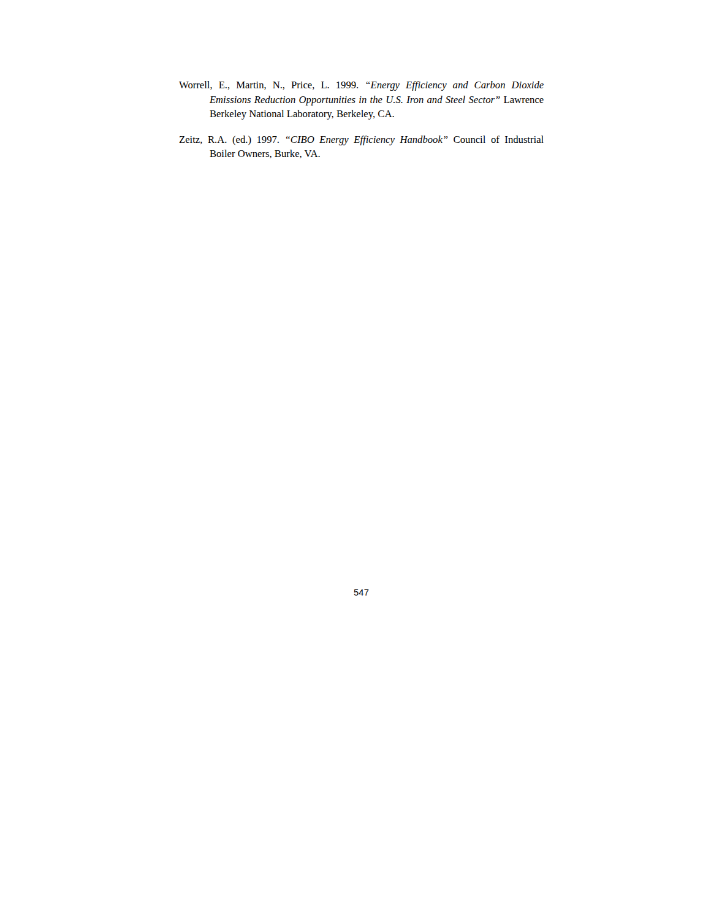Worrell, E., Martin, N., Price, L. 1999. “Energy Efficiency and Carbon Dioxide Emissions Reduction Opportunities in the U.S. Iron and Steel Sector” Lawrence Berkeley National Laboratory, Berkeley, CA.
Zeitz, R.A. (ed.) 1997. “CIBO Energy Efficiency Handbook” Council of Industrial Boiler Owners, Burke, VA.
547